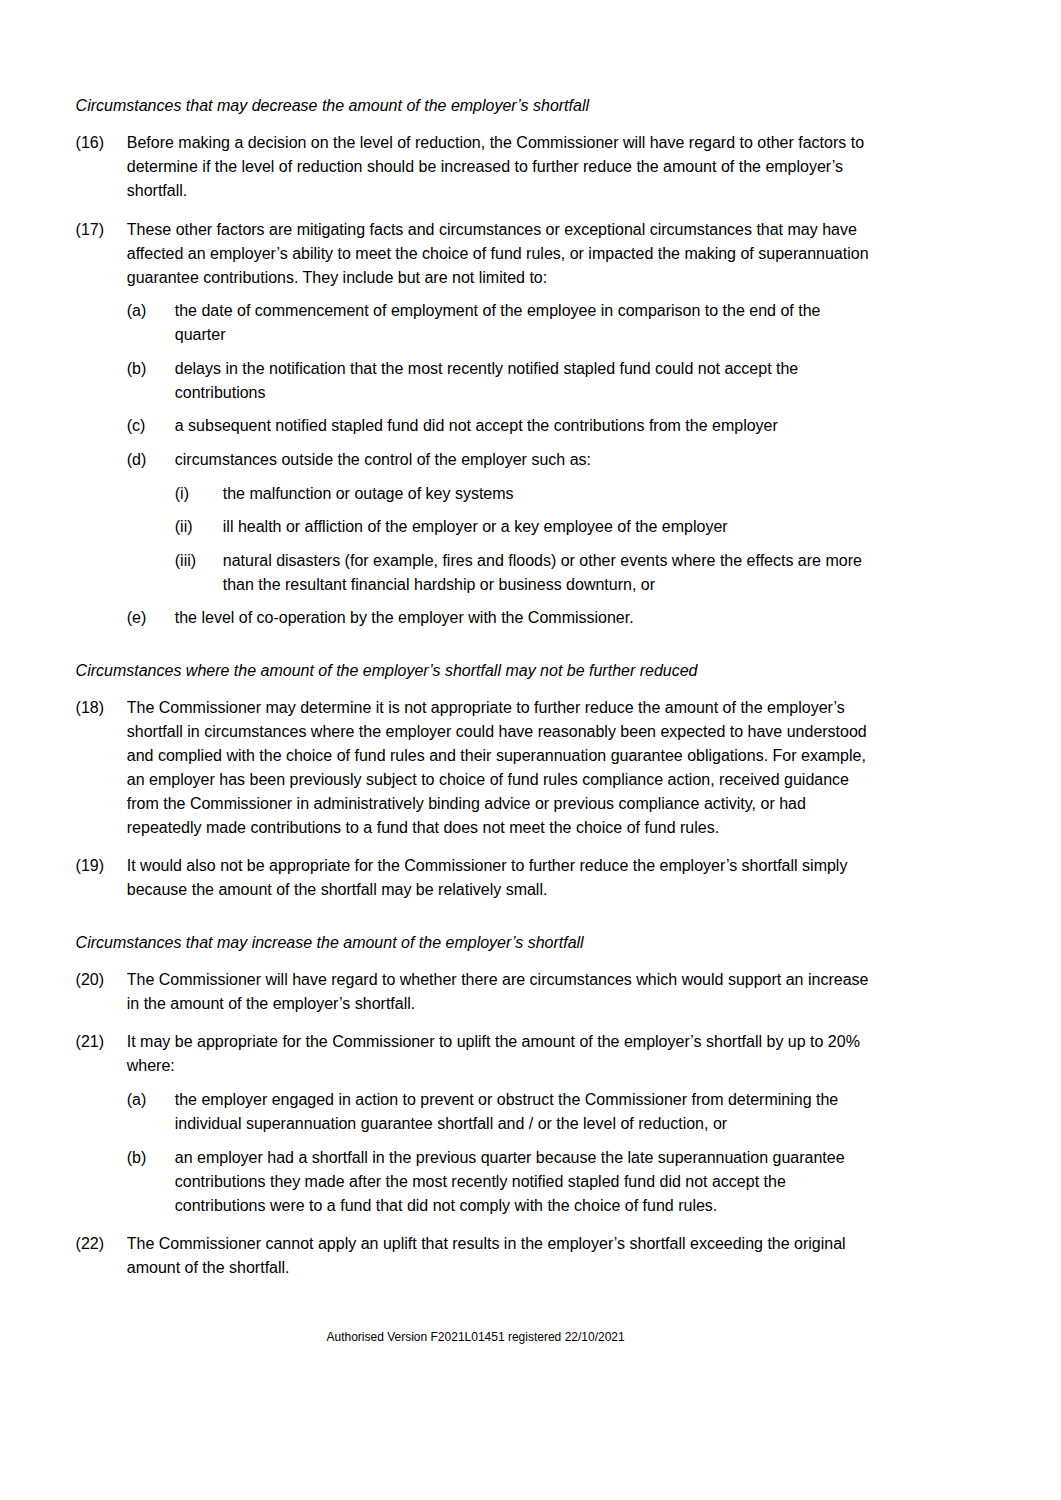Circumstances that may decrease the amount of the employer’s shortfall
(16) Before making a decision on the level of reduction, the Commissioner will have regard to other factors to determine if the level of reduction should be increased to further reduce the amount of the employer’s shortfall.
(17) These other factors are mitigating facts and circumstances or exceptional circumstances that may have affected an employer’s ability to meet the choice of fund rules, or impacted the making of superannuation guarantee contributions. They include but are not limited to:
(a) the date of commencement of employment of the employee in comparison to the end of the quarter
(b) delays in the notification that the most recently notified stapled fund could not accept the contributions
(c) a subsequent notified stapled fund did not accept the contributions from the employer
(d) circumstances outside the control of the employer such as:
(i) the malfunction or outage of key systems
(ii) ill health or affliction of the employer or a key employee of the employer
(iii) natural disasters (for example, fires and floods) or other events where the effects are more than the resultant financial hardship or business downturn, or
(e) the level of co-operation by the employer with the Commissioner.
Circumstances where the amount of the employer’s shortfall may not be further reduced
(18) The Commissioner may determine it is not appropriate to further reduce the amount of the employer’s shortfall in circumstances where the employer could have reasonably been expected to have understood and complied with the choice of fund rules and their superannuation guarantee obligations. For example, an employer has been previously subject to choice of fund rules compliance action, received guidance from the Commissioner in administratively binding advice or previous compliance activity, or had repeatedly made contributions to a fund that does not meet the choice of fund rules.
(19) It would also not be appropriate for the Commissioner to further reduce the employer’s shortfall simply because the amount of the shortfall may be relatively small.
Circumstances that may increase the amount of the employer’s shortfall
(20) The Commissioner will have regard to whether there are circumstances which would support an increase in the amount of the employer’s shortfall.
(21) It may be appropriate for the Commissioner to uplift the amount of the employer’s shortfall by up to 20% where:
(a) the employer engaged in action to prevent or obstruct the Commissioner from determining the individual superannuation guarantee shortfall and / or the level of reduction, or
(b) an employer had a shortfall in the previous quarter because the late superannuation guarantee contributions they made after the most recently notified stapled fund did not accept the contributions were to a fund that did not comply with the choice of fund rules.
(22) The Commissioner cannot apply an uplift that results in the employer’s shortfall exceeding the original amount of the shortfall.
Authorised Version F2021L01451 registered 22/10/2021